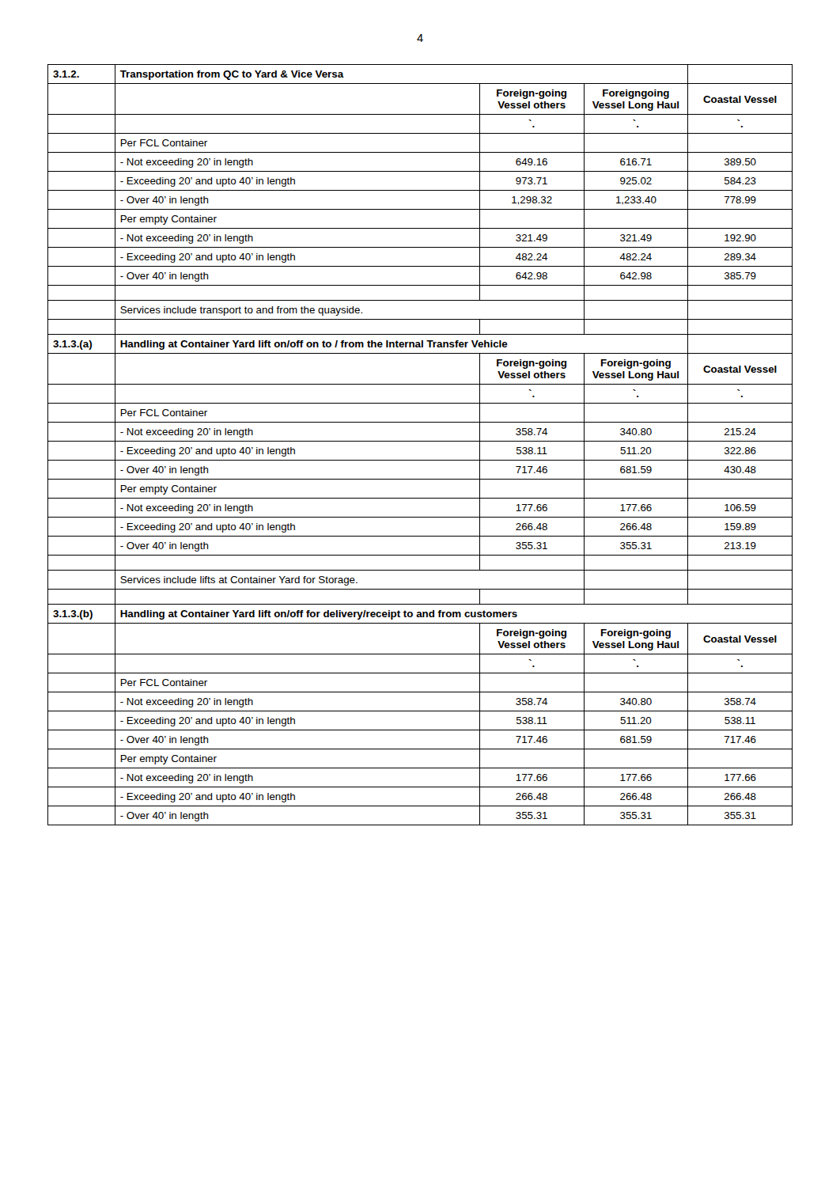4
| 3.1.2. | Transportation from QC to Yard & Vice Versa | |
| | | Foreign-going Vessel others | Foreigngoing Vessel Long Haul | Coastal Vessel |
| | | `. | `. | `. |
| | Per FCL Container | | | |
| | - Not exceeding 20’ in length | 649.16 | 616.71 | 389.50 |
| | - Exceeding 20’ and upto 40’ in length | 973.71 | 925.02 | 584.23 |
| | - Over 40’ in length | 1,298.32 | 1,233.40 | 778.99 |
| | Per empty Container | | | |
| | - Not exceeding 20’ in length | 321.49 | 321.49 | 192.90 |
| | - Exceeding 20’ and upto 40’ in length | 482.24 | 482.24 | 289.34 |
| | - Over 40’ in length | 642.98 | 642.98 | 385.79 |
| | Services include transport to and from the quayside. | | |
| 3.1.3.(a) | Handling at Container Yard lift on/off on to / from the Internal Transfer Vehicle | |
| | | Foreign-going Vessel others | Foreign-going Vessel Long Haul | Coastal Vessel |
| | | `. | `. | `. |
| | Per FCL Container | | | |
| | - Not exceeding 20’ in length | 358.74 | 340.80 | 215.24 |
| | - Exceeding 20’ and upto 40’ in length | 538.11 | 511.20 | 322.86 |
| | - Over 40’ in length | 717.46 | 681.59 | 430.48 |
| | Per empty Container | | | |
| | - Not exceeding 20’ in length | 177.66 | 177.66 | 106.59 |
| | - Exceeding 20’ and upto 40’ in length | 266.48 | 266.48 | 159.89 |
| | - Over 40’ in length | 355.31 | 355.31 | 213.19 |
| | Services include lifts at Container Yard for Storage. | | |
| 3.1.3.(b) | Handling at Container Yard lift on/off for delivery/receipt to and from customers |
| | | Foreign-going Vessel others | Foreign-going Vessel Long Haul | Coastal Vessel |
| | | `. | `. | `. |
| | Per FCL Container | | | |
| | - Not exceeding 20’ in length | 358.74 | 340.80 | 358.74 |
| | - Exceeding 20’ and upto 40’ in length | 538.11 | 511.20 | 538.11 |
| | - Over 40’ in length | 717.46 | 681.59 | 717.46 |
| | Per empty Container | | | |
| | - Not exceeding 20’ in length | 177.66 | 177.66 | 177.66 |
| | - Exceeding 20’ and upto 40’ in length | 266.48 | 266.48 | 266.48 |
| | - Over 40’ in length | 355.31 | 355.31 | 355.31 |